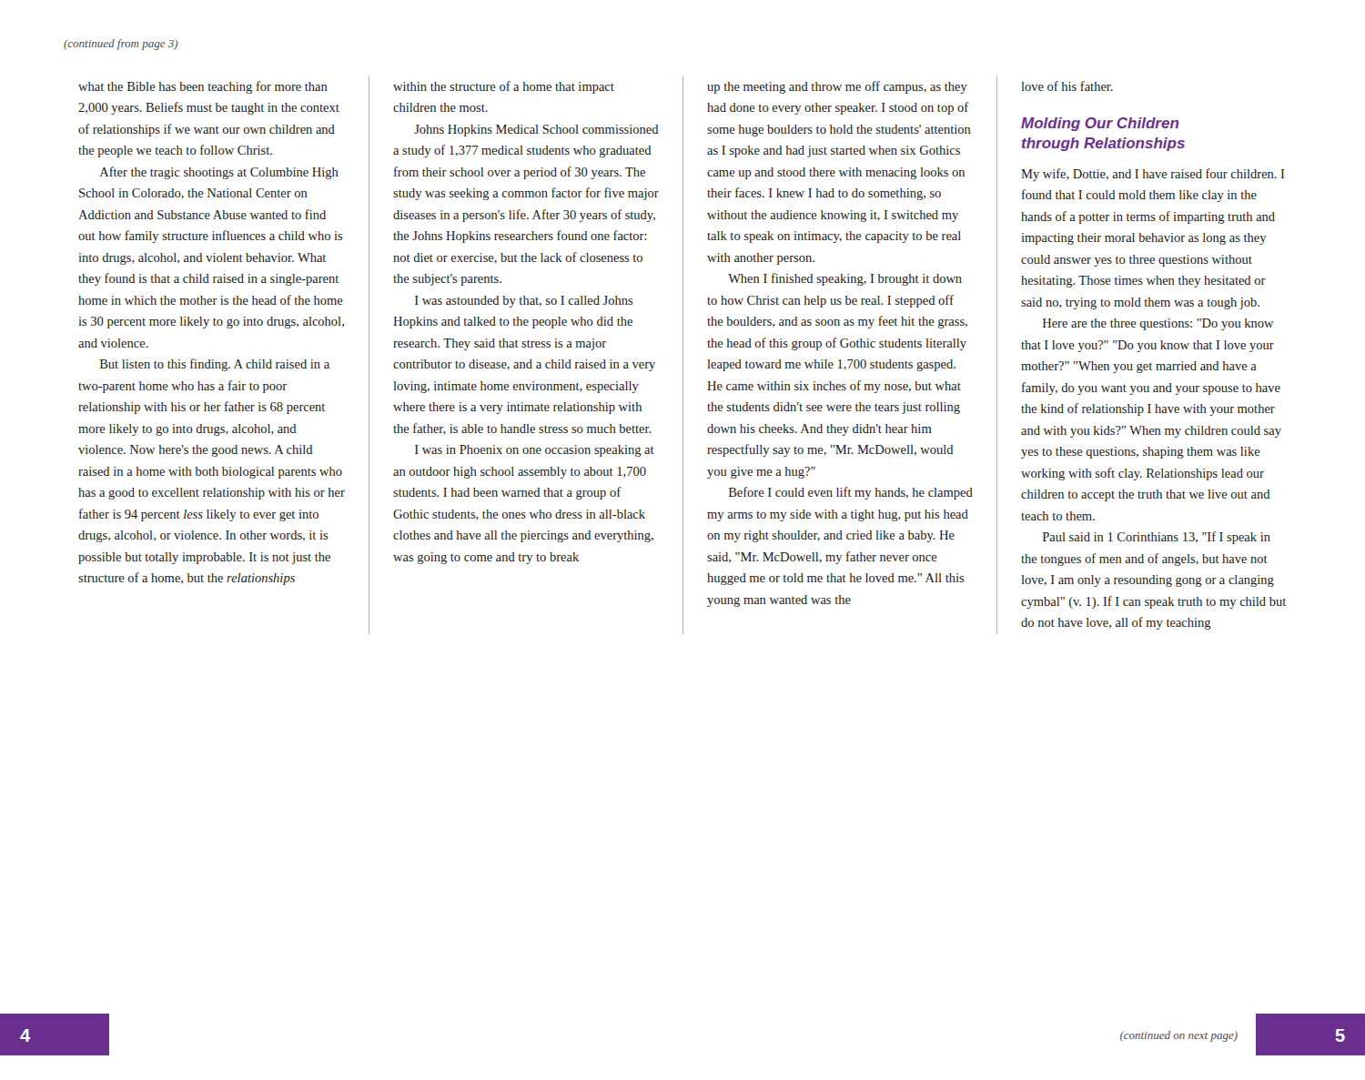(continued from page 3)
what the Bible has been teaching for more than 2,000 years. Beliefs must be taught in the context of relationships if we want our own children and the people we teach to follow Christ.
After the tragic shootings at Columbine High School in Colorado, the National Center on Addiction and Substance Abuse wanted to find out how family structure influences a child who is into drugs, alcohol, and violent behavior. What they found is that a child raised in a single-parent home in which the mother is the head of the home is 30 percent more likely to go into drugs, alcohol, and violence.
But listen to this finding. A child raised in a two-parent home who has a fair to poor relationship with his or her father is 68 percent more likely to go into drugs, alcohol, and violence. Now here's the good news. A child raised in a home with both biological parents who has a good to excellent relationship with his or her father is 94 percent less likely to ever get into drugs, alcohol, or violence. In other words, it is possible but totally improbable. It is not just the structure of a home, but the relationships
within the structure of a home that impact children the most.
Johns Hopkins Medical School commissioned a study of 1,377 medical students who graduated from their school over a period of 30 years. The study was seeking a common factor for five major diseases in a person's life. After 30 years of study, the Johns Hopkins researchers found one factor: not diet or exercise, but the lack of closeness to the subject's parents.
I was astounded by that, so I called Johns Hopkins and talked to the people who did the research. They said that stress is a major contributor to disease, and a child raised in a very loving, intimate home environment, especially where there is a very intimate relationship with the father, is able to handle stress so much better.
I was in Phoenix on one occasion speaking at an outdoor high school assembly to about 1,700 students. I had been warned that a group of Gothic students, the ones who dress in all-black clothes and have all the piercings and everything, was going to come and try to break
up the meeting and throw me off campus, as they had done to every other speaker. I stood on top of some huge boulders to hold the students' attention as I spoke and had just started when six Gothics came up and stood there with menacing looks on their faces. I knew I had to do something, so without the audience knowing it, I switched my talk to speak on intimacy, the capacity to be real with another person.
When I finished speaking, I brought it down to how Christ can help us be real. I stepped off the boulders, and as soon as my feet hit the grass, the head of this group of Gothic students literally leaped toward me while 1,700 students gasped. He came within six inches of my nose, but what the students didn't see were the tears just rolling down his cheeks. And they didn't hear him respectfully say to me, "Mr. McDowell, would you give me a hug?"
Before I could even lift my hands, he clamped my arms to my side with a tight hug, put his head on my right shoulder, and cried like a baby. He said, "Mr. McDowell, my father never once hugged me or told me that he loved me." All this young man wanted was the
love of his father.
Molding Our Children
through Relationships
My wife, Dottie, and I have raised four children. I found that I could mold them like clay in the hands of a potter in terms of imparting truth and impacting their moral behavior as long as they could answer yes to three questions without hesitating. Those times when they hesitated or said no, trying to mold them was a tough job.
Here are the three questions: "Do you know that I love you?" "Do you know that I love your mother?" "When you get married and have a family, do you want you and your spouse to have the kind of relationship I have with your mother and with you kids?" When my children could say yes to these questions, shaping them was like working with soft clay. Relationships lead our children to accept the truth that we live out and teach to them.
Paul said in 1 Corinthians 13, "If I speak in the tongues of men and of angels, but have not love, I am only a resounding gong or a clanging cymbal" (v. 1). If I can speak truth to my child but do not have love, all of my teaching
4
5
(continued on next page)